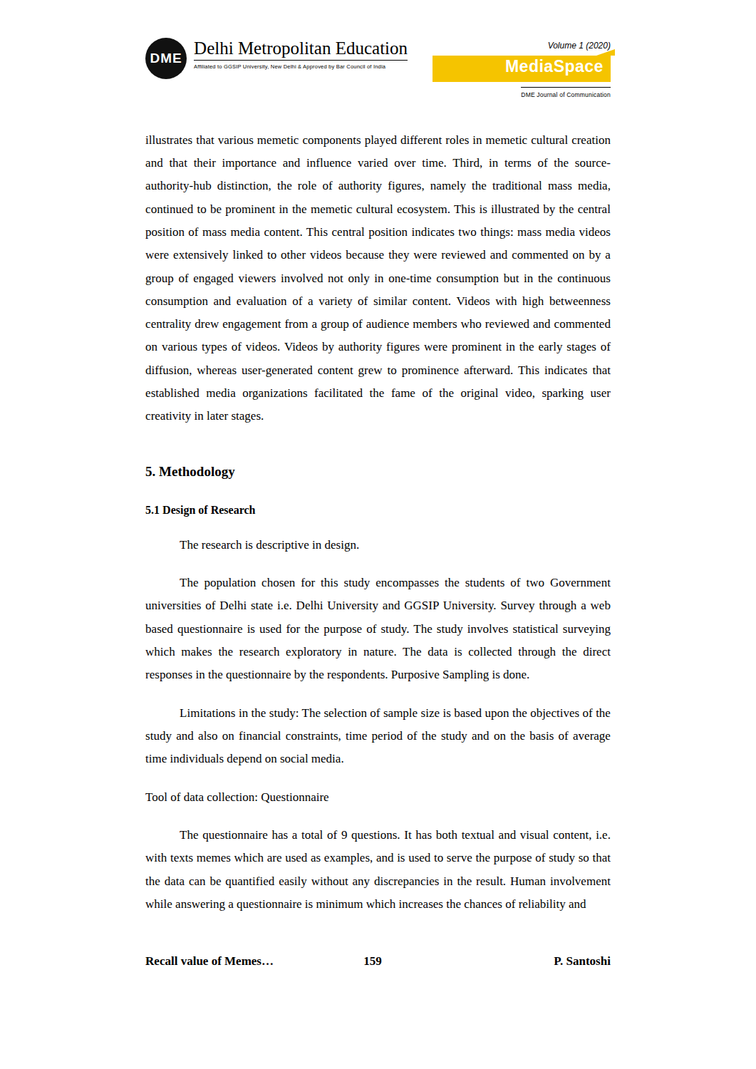DME
Delhi Metropolitan Education
Affiliated to GGSIP University, New Delhi & Approved by Bar Council of India
Volume 1 (2020)
MediaSpace
DME Journal of Communication
illustrates that various memetic components played different roles in memetic cultural creation and that their importance and influence varied over time. Third, in terms of the source-authority-hub distinction, the role of authority figures, namely the traditional mass media, continued to be prominent in the memetic cultural ecosystem. This is illustrated by the central position of mass media content. This central position indicates two things: mass media videos were extensively linked to other videos because they were reviewed and commented on by a group of engaged viewers involved not only in one-time consumption but in the continuous consumption and evaluation of a variety of similar content. Videos with high betweenness centrality drew engagement from a group of audience members who reviewed and commented on various types of videos. Videos by authority figures were prominent in the early stages of diffusion, whereas user-generated content grew to prominence afterward. This indicates that established media organizations facilitated the fame of the original video, sparking user creativity in later stages.
5. Methodology
5.1 Design of Research
The research is descriptive in design.
The population chosen for this study encompasses the students of two Government universities of Delhi state i.e. Delhi University and GGSIP University. Survey through a web based questionnaire is used for the purpose of study. The study involves statistical surveying which makes the research exploratory in nature. The data is collected through the direct responses in the questionnaire by the respondents. Purposive Sampling is done.
Limitations in the study: The selection of sample size is based upon the objectives of the study and also on financial constraints, time period of the study and on the basis of average time individuals depend on social media.
Tool of data collection: Questionnaire
The questionnaire has a total of 9 questions. It has both textual and visual content, i.e. with texts memes which are used as examples, and is used to serve the purpose of study so that the data can be quantified easily without any discrepancies in the result. Human involvement while answering a questionnaire is minimum which increases the chances of reliability and
Recall value of Memes…
159
P. Santoshi